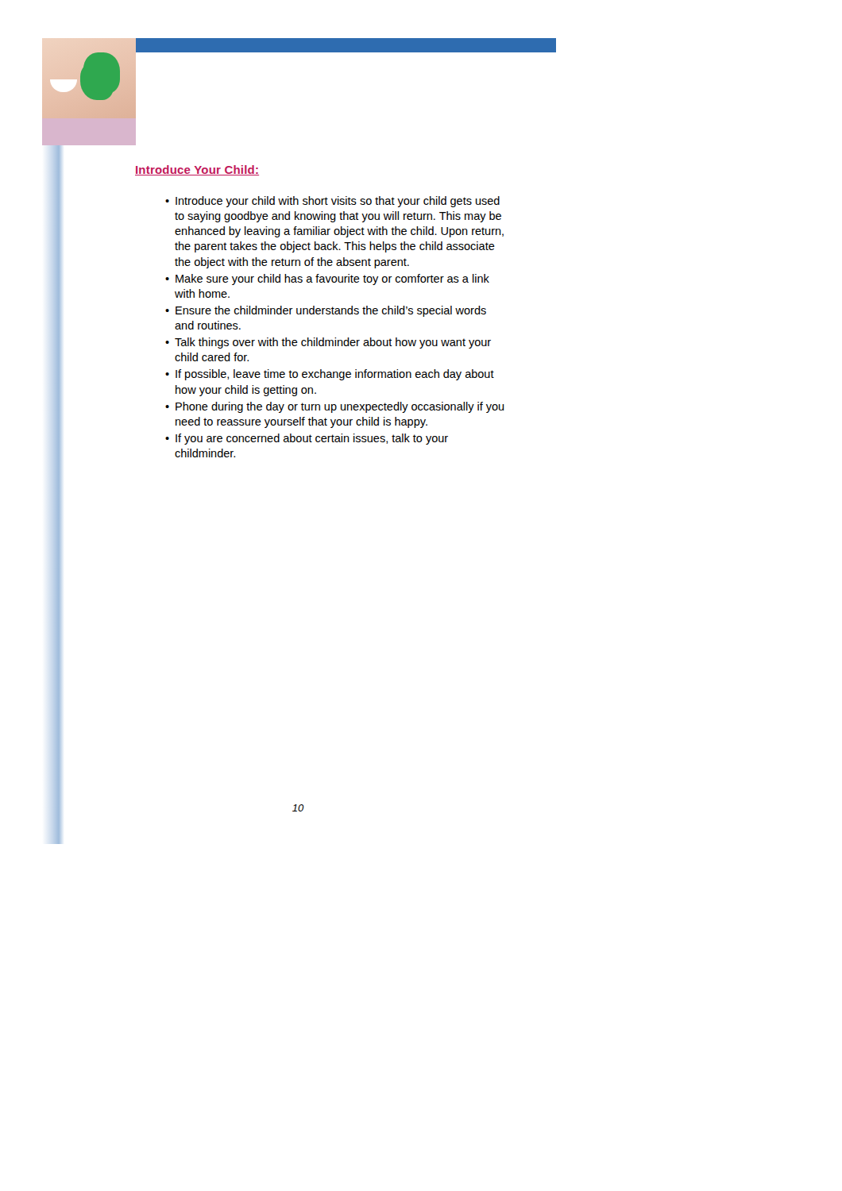Introduce Your Child:
Introduce your child with short visits so that your child gets used to saying goodbye and knowing that you will return. This may be enhanced by leaving a familiar object with the child. Upon return, the parent takes the object back. This helps the child associate the object with the return of the absent parent.
Make sure your child has a favourite toy or comforter as a link with home.
Ensure the childminder understands the child’s special words and routines.
Talk things over with the childminder about how you want your child cared for.
If possible, leave time to exchange information each day about how your child is getting on.
Phone during the day or turn up unexpectedly occasionally if you need to reassure yourself that your child is happy.
If you are concerned about certain issues, talk to your childminder.
10